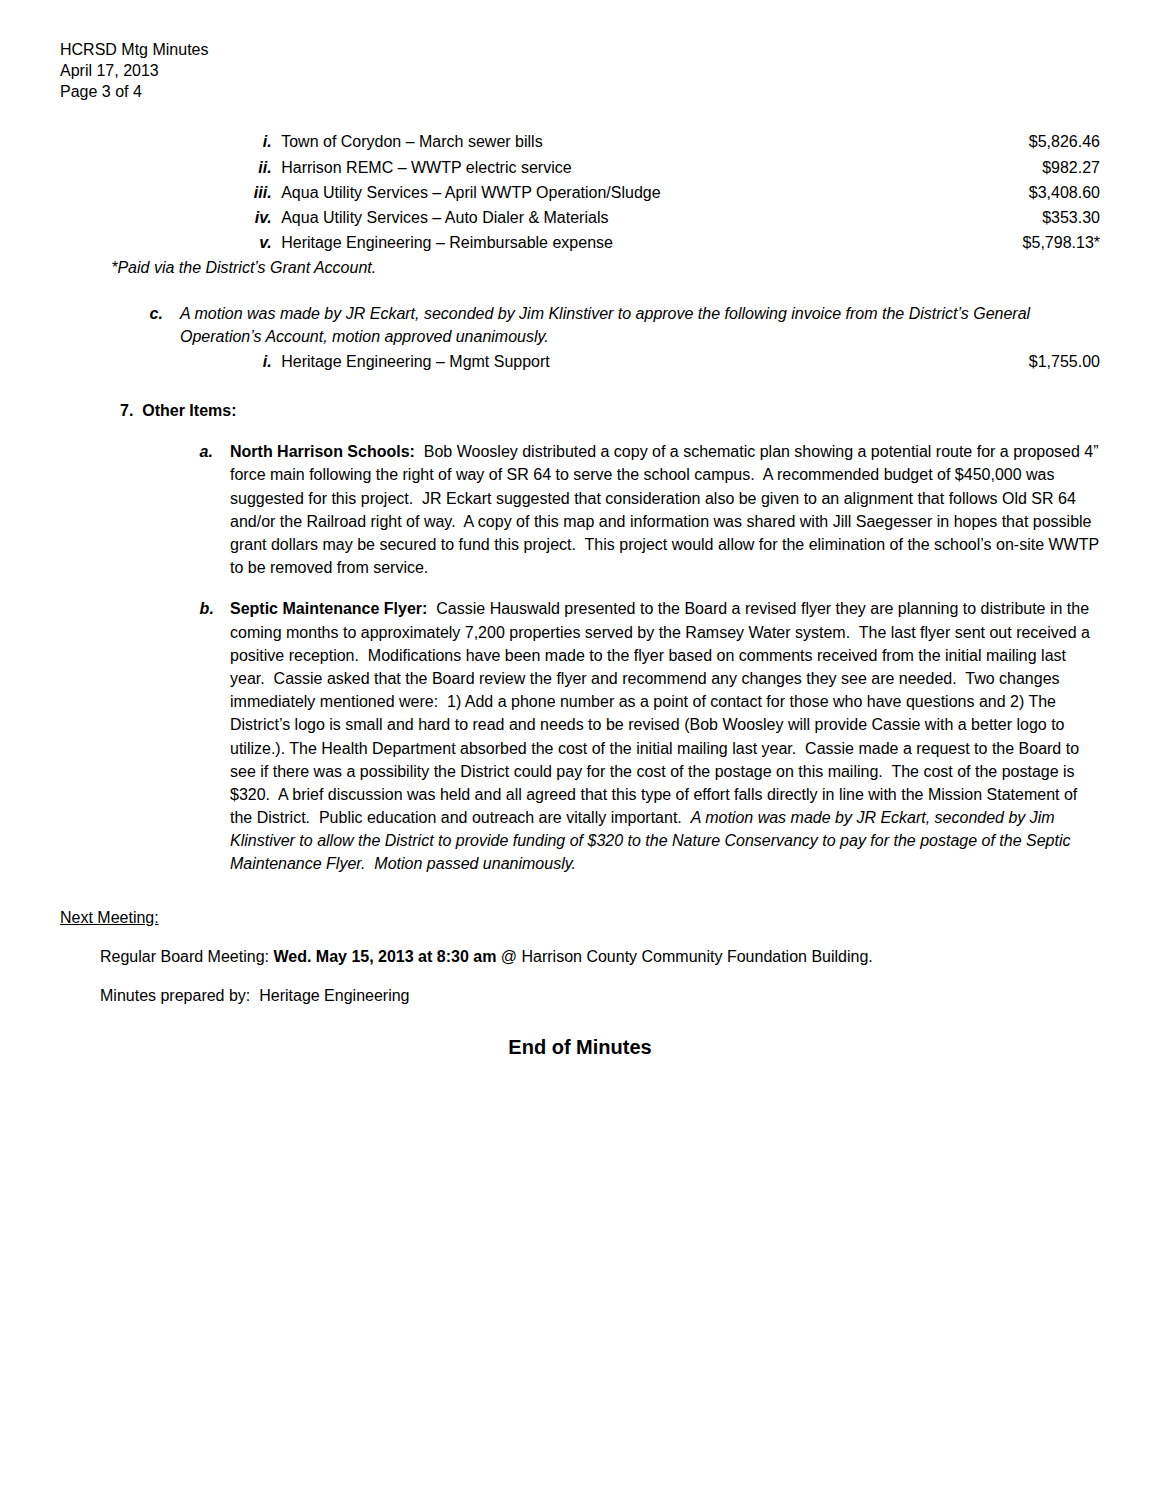HCRSD Mtg Minutes
April 17, 2013
Page 3 of 4
i. Town of Corydon – March sewer bills$5,826.46
ii. Harrison REMC – WWTP electric service$982.27
iii. Aqua Utility Services – April WWTP Operation/Sludge$3,408.60
iv. Aqua Utility Services – Auto Dialer & Materials$353.30
v. Heritage Engineering – Reimbursable expense$5,798.13*
*Paid via the District’s Grant Account.
c. A motion was made by JR Eckart, seconded by Jim Klinstiver to approve the following invoice from the District’s General Operation’s Account, motion approved unanimously.
i. Heritage Engineering – Mgmt Support$1,755.00
7. Other Items:
a. North Harrison Schools: Bob Woosley distributed a copy of a schematic plan showing a potential route for a proposed 4” force main following the right of way of SR 64 to serve the school campus. A recommended budget of $450,000 was suggested for this project. JR Eckart suggested that consideration also be given to an alignment that follows Old SR 64 and/or the Railroad right of way. A copy of this map and information was shared with Jill Saegesser in hopes that possible grant dollars may be secured to fund this project. This project would allow for the elimination of the school’s on-site WWTP to be removed from service.
b. Septic Maintenance Flyer: Cassie Hauswald presented to the Board a revised flyer they are planning to distribute in the coming months to approximately 7,200 properties served by the Ramsey Water system. The last flyer sent out received a positive reception. Modifications have been made to the flyer based on comments received from the initial mailing last year. Cassie asked that the Board review the flyer and recommend any changes they see are needed. Two changes immediately mentioned were: 1) Add a phone number as a point of contact for those who have questions and 2) The District’s logo is small and hard to read and needs to be revised (Bob Woosley will provide Cassie with a better logo to utilize.). The Health Department absorbed the cost of the initial mailing last year. Cassie made a request to the Board to see if there was a possibility the District could pay for the cost of the postage on this mailing. The cost of the postage is $320. A brief discussion was held and all agreed that this type of effort falls directly in line with the Mission Statement of the District. Public education and outreach are vitally important. A motion was made by JR Eckart, seconded by Jim Klinstiver to allow the District to provide funding of $320 to the Nature Conservancy to pay for the postage of the Septic Maintenance Flyer. Motion passed unanimously.
Next Meeting:
Regular Board Meeting: Wed. May 15, 2013 at 8:30 am @ Harrison County Community Foundation Building.
Minutes prepared by: Heritage Engineering
End of Minutes